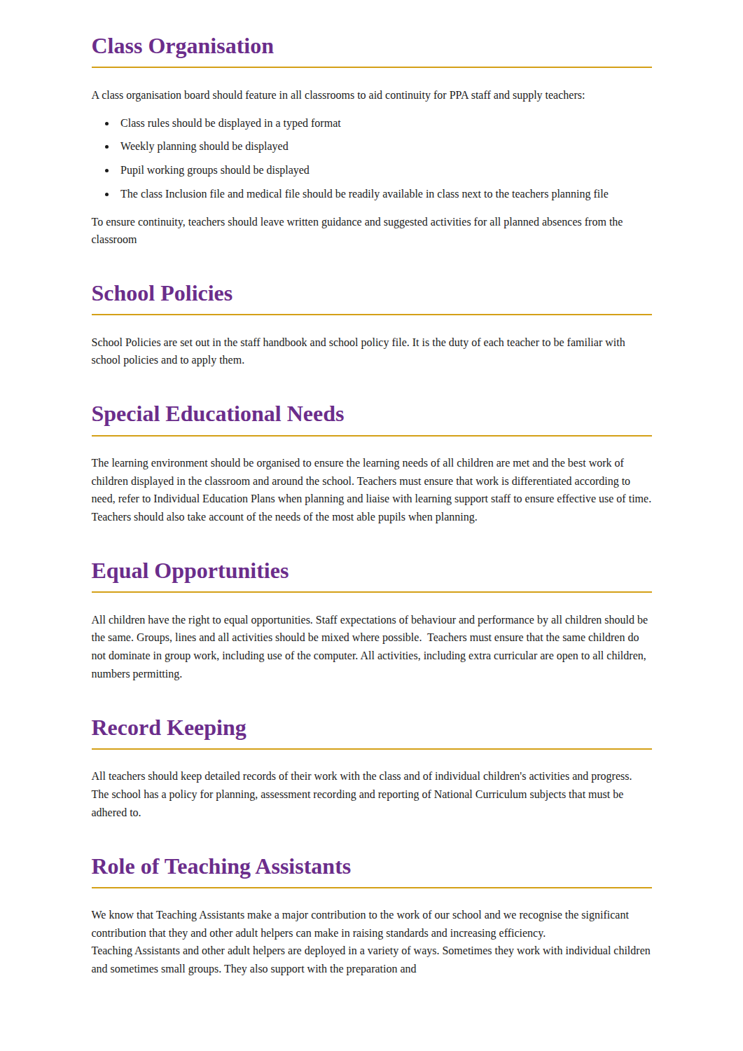Class Organisation
A class organisation board should feature in all classrooms to aid continuity for PPA staff and supply teachers:
Class rules should be displayed in a typed format
Weekly planning should be displayed
Pupil working groups should be displayed
The class Inclusion file and medical file should be readily available in class next to the teachers planning file
To ensure continuity, teachers should leave written guidance and suggested activities for all planned absences from the classroom
School Policies
School Policies are set out in the staff handbook and school policy file. It is the duty of each teacher to be familiar with school policies and to apply them.
Special Educational Needs
The learning environment should be organised to ensure the learning needs of all children are met and the best work of children displayed in the classroom and around the school. Teachers must ensure that work is differentiated according to need, refer to Individual Education Plans when planning and liaise with learning support staff to ensure effective use of time. Teachers should also take account of the needs of the most able pupils when planning.
Equal Opportunities
All children have the right to equal opportunities. Staff expectations of behaviour and performance by all children should be the same. Groups, lines and all activities should be mixed where possible. Teachers must ensure that the same children do not dominate in group work, including use of the computer. All activities, including extra curricular are open to all children, numbers permitting.
Record Keeping
All teachers should keep detailed records of their work with the class and of individual children's activities and progress. The school has a policy for planning, assessment recording and reporting of National Curriculum subjects that must be adhered to.
Role of Teaching Assistants
We know that Teaching Assistants make a major contribution to the work of our school and we recognise the significant contribution that they and other adult helpers can make in raising standards and increasing efficiency.
Teaching Assistants and other adult helpers are deployed in a variety of ways. Sometimes they work with individual children and sometimes small groups. They also support with the preparation and